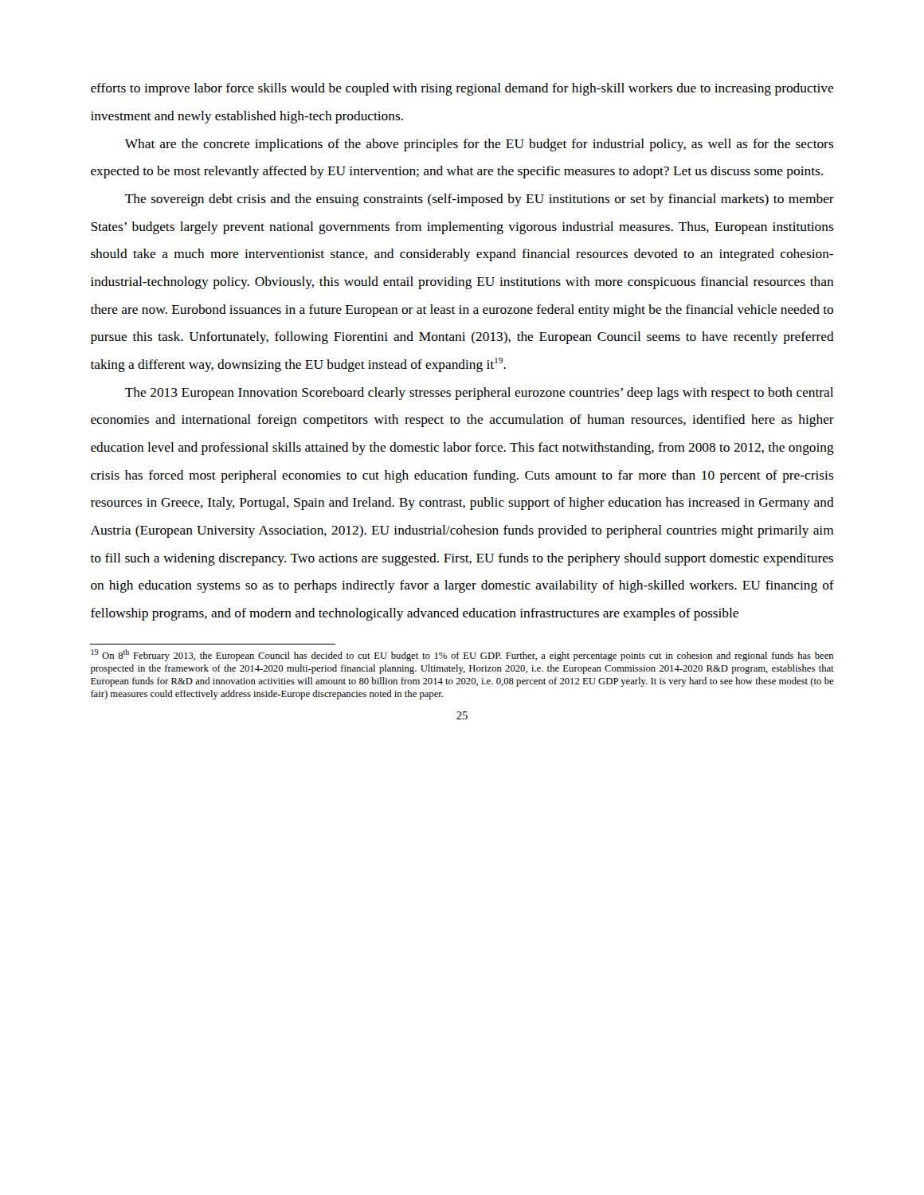efforts to improve labor force skills would be coupled with rising regional demand for high-skill workers due to increasing productive investment and newly established high-tech productions.
What are the concrete implications of the above principles for the EU budget for industrial policy, as well as for the sectors expected to be most relevantly affected by EU intervention; and what are the specific measures to adopt? Let us discuss some points.
The sovereign debt crisis and the ensuing constraints (self-imposed by EU institutions or set by financial markets) to member States’ budgets largely prevent national governments from implementing vigorous industrial measures. Thus, European institutions should take a much more interventionist stance, and considerably expand financial resources devoted to an integrated cohesion-industrial-technology policy. Obviously, this would entail providing EU institutions with more conspicuous financial resources than there are now. Eurobond issuances in a future European or at least in a eurozone federal entity might be the financial vehicle needed to pursue this task. Unfortunately, following Fiorentini and Montani (2013), the European Council seems to have recently preferred taking a different way, downsizing the EU budget instead of expanding it19.
The 2013 European Innovation Scoreboard clearly stresses peripheral eurozone countries’ deep lags with respect to both central economies and international foreign competitors with respect to the accumulation of human resources, identified here as higher education level and professional skills attained by the domestic labor force. This fact notwithstanding, from 2008 to 2012, the ongoing crisis has forced most peripheral economies to cut high education funding. Cuts amount to far more than 10 percent of pre-crisis resources in Greece, Italy, Portugal, Spain and Ireland. By contrast, public support of higher education has increased in Germany and Austria (European University Association, 2012). EU industrial/cohesion funds provided to peripheral countries might primarily aim to fill such a widening discrepancy. Two actions are suggested. First, EU funds to the periphery should support domestic expenditures on high education systems so as to perhaps indirectly favor a larger domestic availability of high-skilled workers. EU financing of fellowship programs, and of modern and technologically advanced education infrastructures are examples of possible
19 On 8th February 2013, the European Council has decided to cut EU budget to 1% of EU GDP. Further, a eight percentage points cut in cohesion and regional funds has been prospected in the framework of the 2014-2020 multi-period financial planning. Ultimately, Horizon 2020, i.e. the European Commission 2014-2020 R&D program, establishes that European funds for R&D and innovation activities will amount to 80 billion from 2014 to 2020, i.e. 0,08 percent of 2012 EU GDP yearly. It is very hard to see how these modest (to be fair) measures could effectively address inside-Europe discrepancies noted in the paper.
25